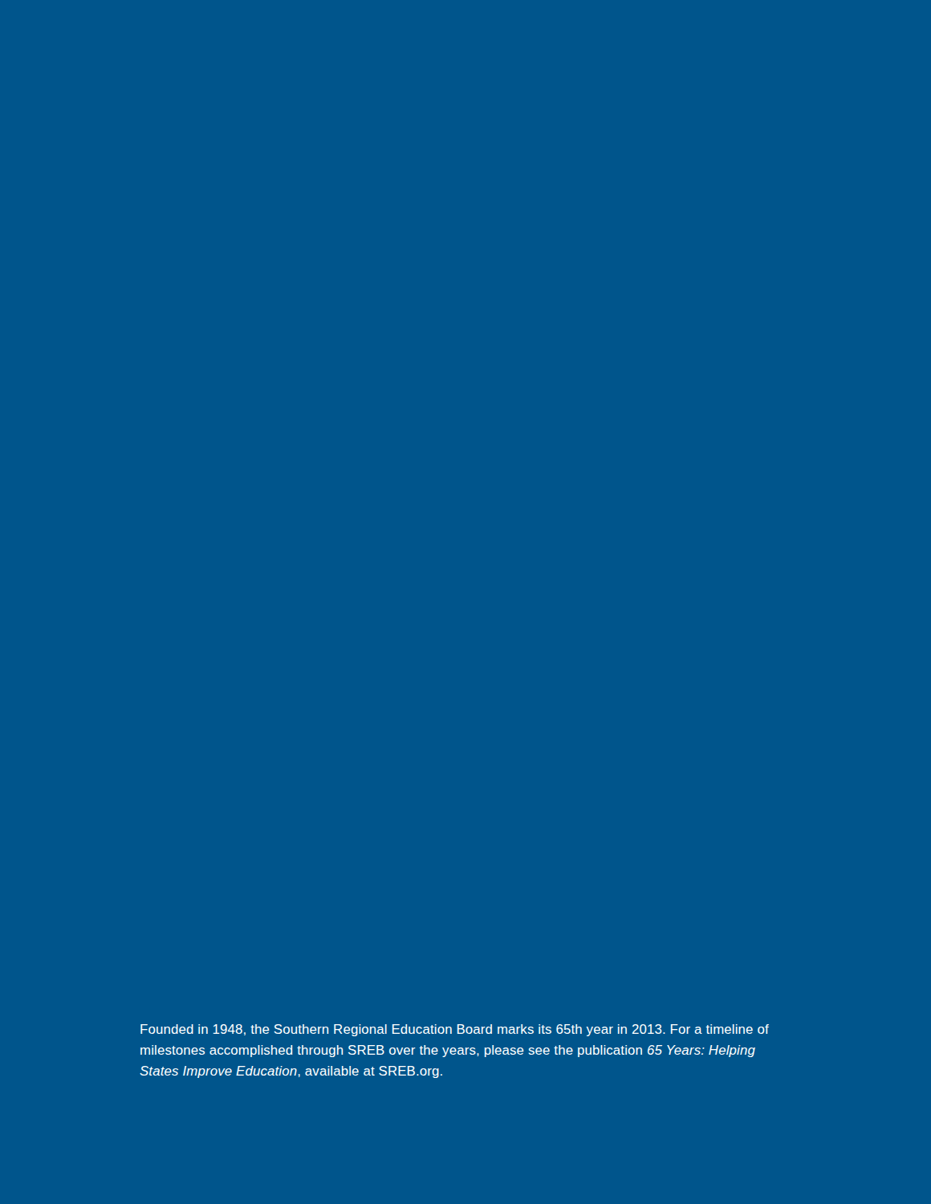Founded in 1948, the Southern Regional Education Board marks its 65th year in 2013. For a timeline of milestones accomplished through SREB over the years, please see the publication 65 Years: Helping States Improve Education, available at SREB.org.